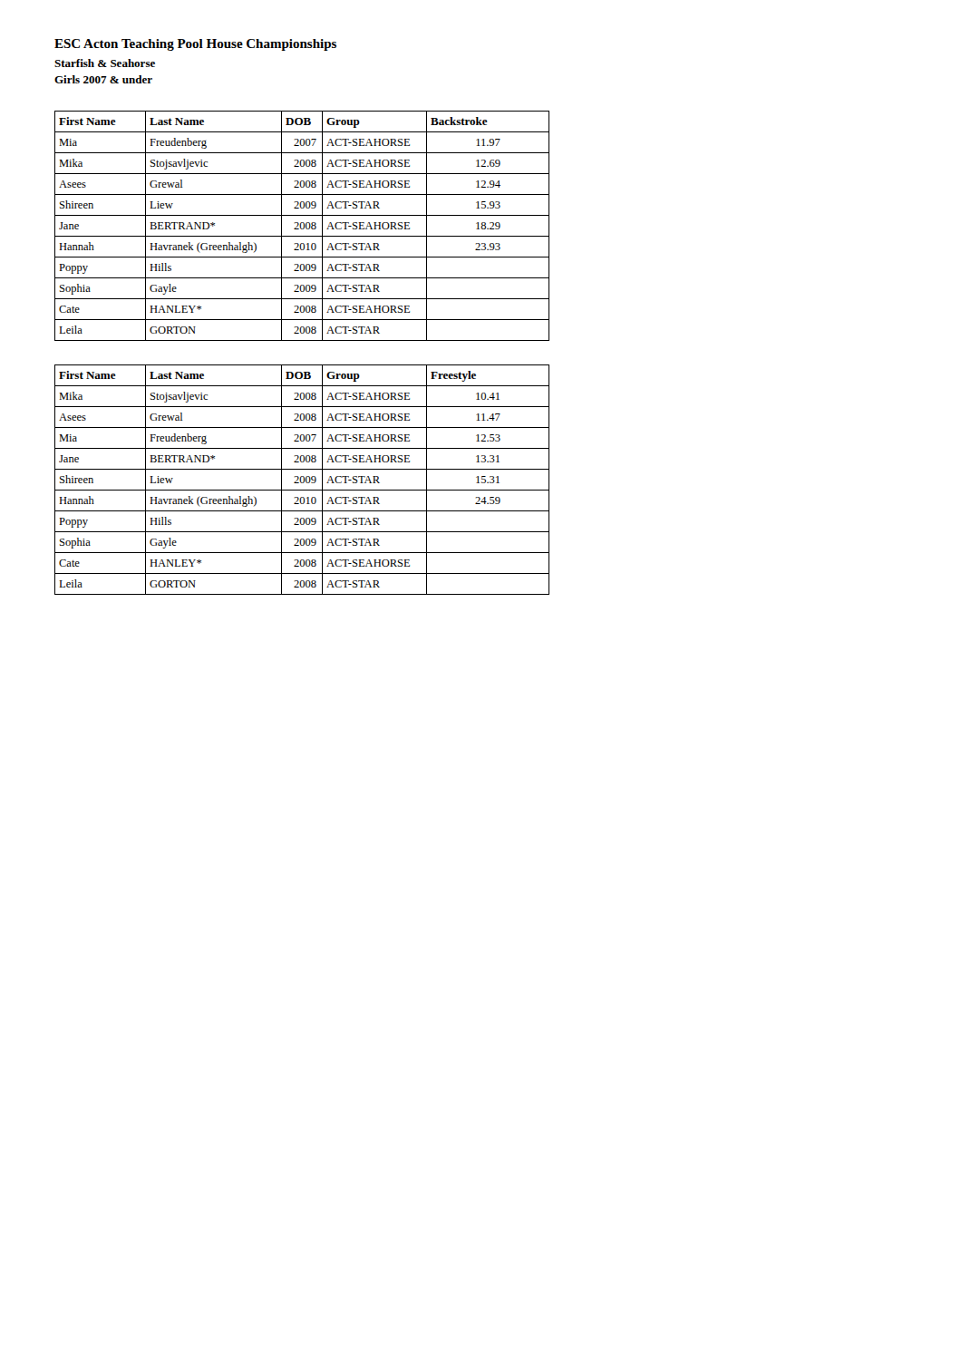ESC Acton Teaching Pool House Championships
Starfish & Seahorse
Girls 2007 & under
| First Name | Last Name | DOB | Group | Backstroke |
| --- | --- | --- | --- | --- |
| Mia | Freudenberg | 2007 | ACT-SEAHORSE | 11.97 |
| Mika | Stojsavljevic | 2008 | ACT-SEAHORSE | 12.69 |
| Asees | Grewal | 2008 | ACT-SEAHORSE | 12.94 |
| Shireen | Liew | 2009 | ACT-STAR | 15.93 |
| Jane | BERTRAND* | 2008 | ACT-SEAHORSE | 18.29 |
| Hannah | Havranek (Greenhalgh) | 2010 | ACT-STAR | 23.93 |
| Poppy | Hills | 2009 | ACT-STAR | |
| Sophia | Gayle | 2009 | ACT-STAR | |
| Cate | HANLEY* | 2008 | ACT-SEAHORSE | |
| Leila | GORTON | 2008 | ACT-STAR | |
| First Name | Last Name | DOB | Group | Freestyle |
| --- | --- | --- | --- | --- |
| Mika | Stojsavljevic | 2008 | ACT-SEAHORSE | 10.41 |
| Asees | Grewal | 2008 | ACT-SEAHORSE | 11.47 |
| Mia | Freudenberg | 2007 | ACT-SEAHORSE | 12.53 |
| Jane | BERTRAND* | 2008 | ACT-SEAHORSE | 13.31 |
| Shireen | Liew | 2009 | ACT-STAR | 15.31 |
| Hannah | Havranek (Greenhalgh) | 2010 | ACT-STAR | 24.59 |
| Poppy | Hills | 2009 | ACT-STAR | |
| Sophia | Gayle | 2009 | ACT-STAR | |
| Cate | HANLEY* | 2008 | ACT-SEAHORSE | |
| Leila | GORTON | 2008 | ACT-STAR | |